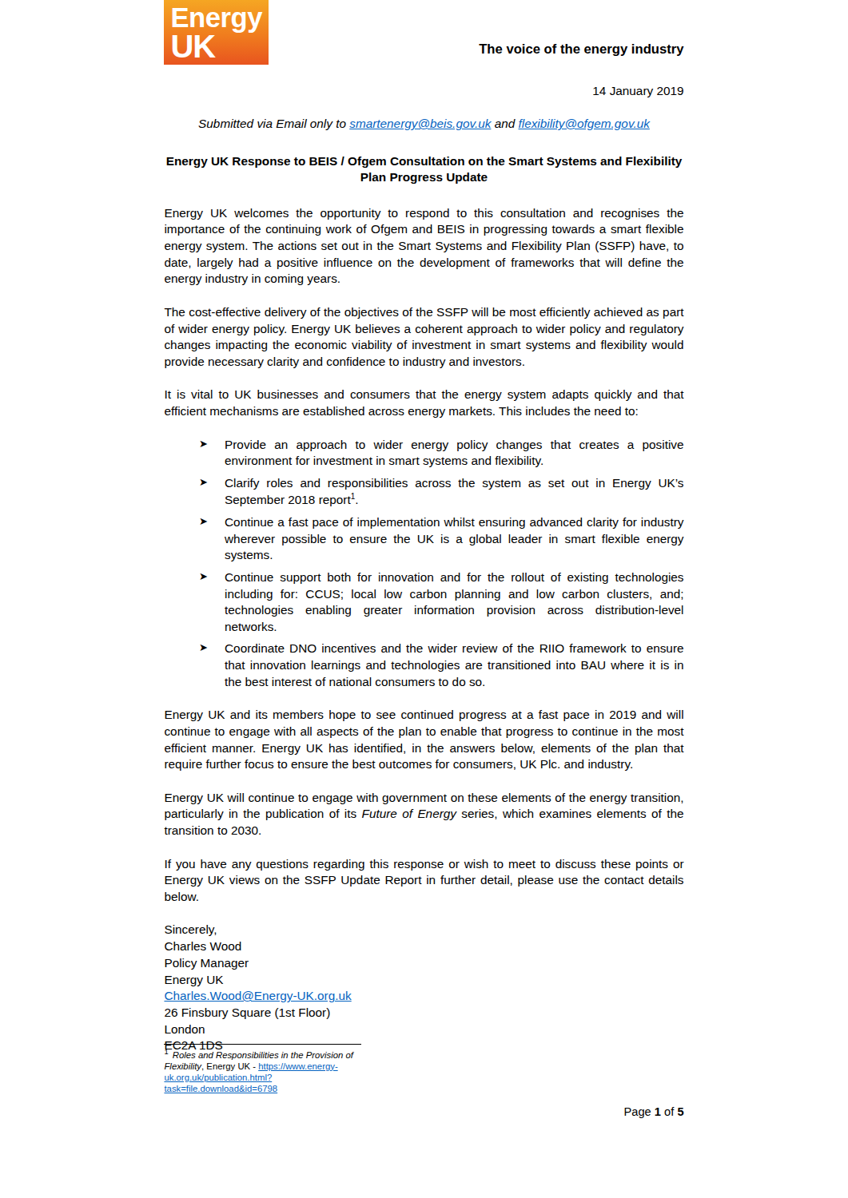EnergyUK
The voice of the energy industry
14 January 2019
Submitted via Email only to smartenergy@beis.gov.uk and flexibility@ofgem.gov.uk
Energy UK Response to BEIS / Ofgem Consultation on the Smart Systems and Flexibility Plan Progress Update
Energy UK welcomes the opportunity to respond to this consultation and recognises the importance of the continuing work of Ofgem and BEIS in progressing towards a smart flexible energy system. The actions set out in the Smart Systems and Flexibility Plan (SSFP) have, to date, largely had a positive influence on the development of frameworks that will define the energy industry in coming years.
The cost-effective delivery of the objectives of the SSFP will be most efficiently achieved as part of wider energy policy. Energy UK believes a coherent approach to wider policy and regulatory changes impacting the economic viability of investment in smart systems and flexibility would provide necessary clarity and confidence to industry and investors.
It is vital to UK businesses and consumers that the energy system adapts quickly and that efficient mechanisms are established across energy markets. This includes the need to:
Provide an approach to wider energy policy changes that creates a positive environment for investment in smart systems and flexibility.
Clarify roles and responsibilities across the system as set out in Energy UK’s September 2018 report1.
Continue a fast pace of implementation whilst ensuring advanced clarity for industry wherever possible to ensure the UK is a global leader in smart flexible energy systems.
Continue support both for innovation and for the rollout of existing technologies including for: CCUS; local low carbon planning and low carbon clusters, and; technologies enabling greater information provision across distribution-level networks.
Coordinate DNO incentives and the wider review of the RIIO framework to ensure that innovation learnings and technologies are transitioned into BAU where it is in the best interest of national consumers to do so.
Energy UK and its members hope to see continued progress at a fast pace in 2019 and will continue to engage with all aspects of the plan to enable that progress to continue in the most efficient manner. Energy UK has identified, in the answers below, elements of the plan that require further focus to ensure the best outcomes for consumers, UK Plc. and industry.
Energy UK will continue to engage with government on these elements of the energy transition, particularly in the publication of its Future of Energy series, which examines elements of the transition to 2030.
If you have any questions regarding this response or wish to meet to discuss these points or Energy UK views on the SSFP Update Report in further detail, please use the contact details below.
Sincerely,
Charles Wood
Policy Manager
Energy UK
Charles.Wood@Energy-UK.org.uk
26 Finsbury Square (1st Floor)
London
EC2A 1DS
1 Roles and Responsibilities in the Provision of Flexibility, Energy UK - https://www.energy-uk.org.uk/publication.html?task=file.download&id=6798
Page 1 of 5